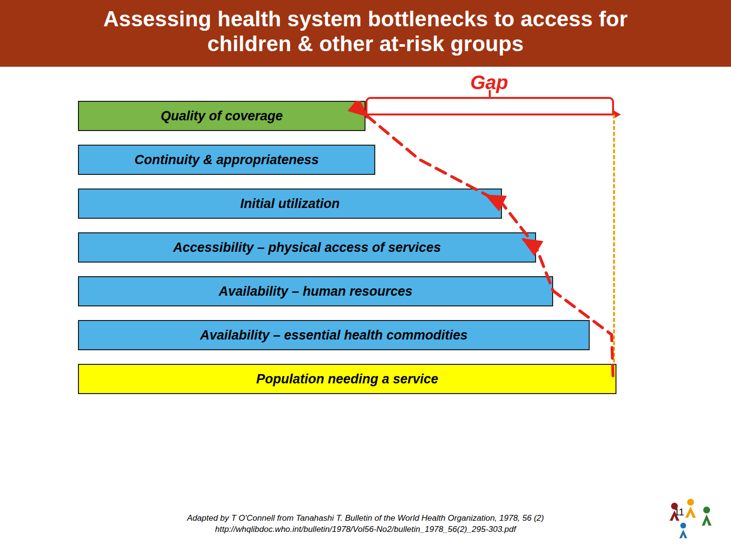Assessing health system bottlenecks to access for
children & other at-risk groups
Gap
Quality of coverage
Continuity & appropriateness
Initial utilization
Accessibility – physical access of services
Availability – human resources
Availability – essential health commodities
Population needing a service
Adapted by T O'Connell from Tanahashi T. Bulletin of the World Health Organization, 1978, 56 (2)
http://whqlibdoc.who.int/bulletin/1978/Vol56-No2/bulletin_1978_56(2)_295-303.pdf
11